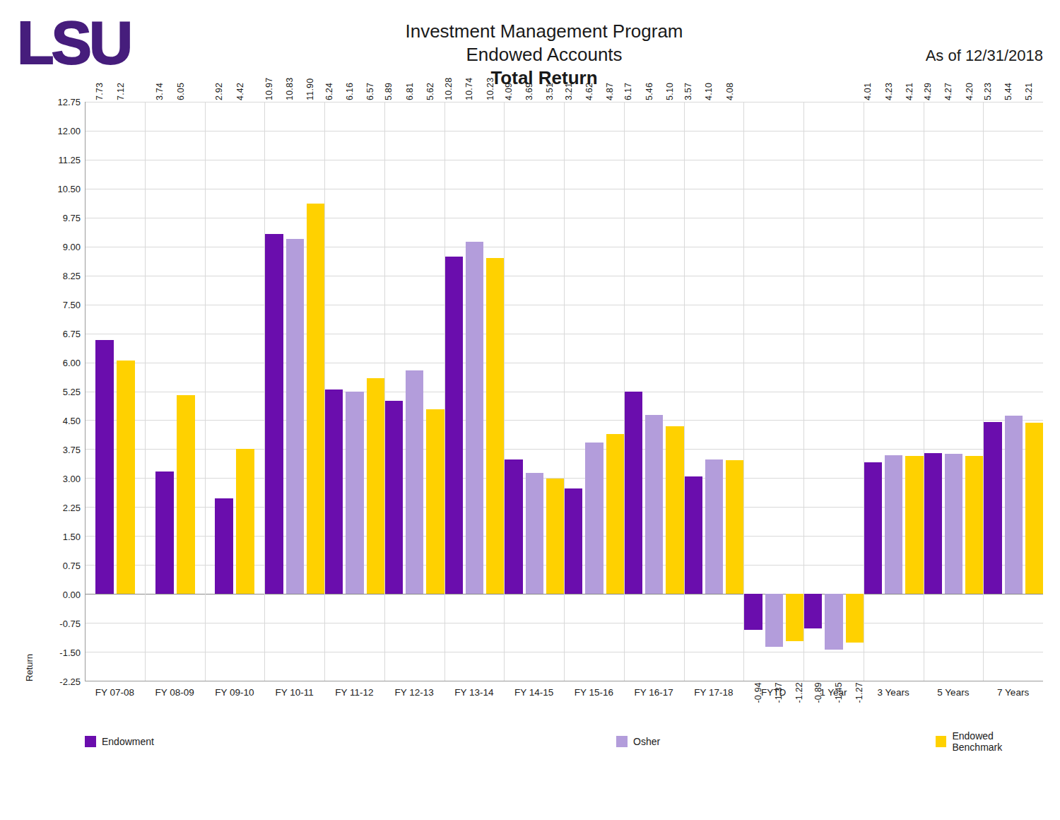LSU
Investment Management Program
Endowed Accounts
Total Return
As of 12/31/2018
Return
12.75
12.00
11.25
10.50
9.75
9.00
8.25
7.50
6.75
6.00
5.25
4.50
3.75
3.00
2.25
1.50
0.75
0.00
-0.75
-1.50
-2.25
7.73
7.12
3.74
6.05
2.92
4.42
10.97
10.83
11.90
6.24
6.16
6.57
5.89
6.81
5.62
10.28
10.74
10.23
4.09
3.69
3.51
3.21
4.62
4.87
6.17
5.46
5.10
3.57
4.10
4.08
-0.94
-1.37
-1.22
-0.89
-1.45
-1.27
4.01
4.23
4.21
4.29
4.27
4.20
5.23
5.44
5.21
FY 07-08
FY 08-09
FY 09-10
FY 10-11
FY 11-12
FY 12-13
FY 13-14
FY 14-15
FY 15-16
FY 16-17
FY 17-18
FYTD
1 Year
3 Years
5 Years
7 Years
Endowment
Osher
Endowed Benchmark